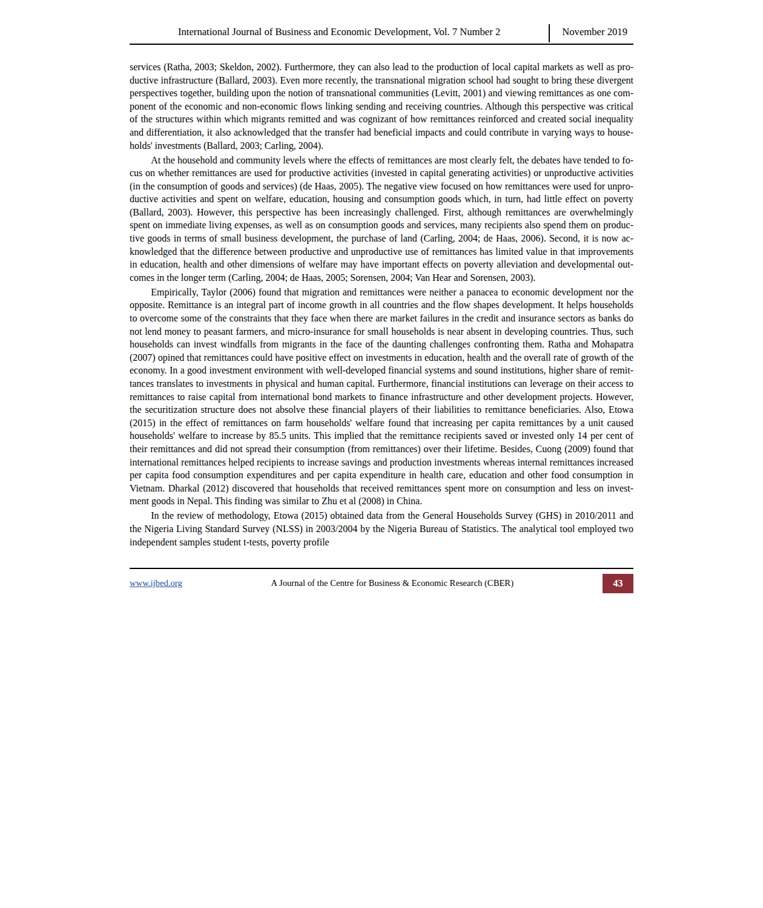International Journal of Business and Economic Development, Vol. 7 Number 2
November 2019
services (Ratha, 2003; Skeldon, 2002). Furthermore, they can also lead to the production of local capital markets as well as productive infrastructure (Ballard, 2003). Even more recently, the transnational migration school had sought to bring these divergent perspectives together, building upon the notion of transnational communities (Levitt, 2001) and viewing remittances as one component of the economic and non-economic flows linking sending and receiving countries. Although this perspective was critical of the structures within which migrants remitted and was cognizant of how remittances reinforced and created social inequality and differentiation, it also acknowledged that the transfer had beneficial impacts and could contribute in varying ways to households' investments (Ballard, 2003; Carling, 2004).
At the household and community levels where the effects of remittances are most clearly felt, the debates have tended to focus on whether remittances are used for productive activities (invested in capital generating activities) or unproductive activities (in the consumption of goods and services) (de Haas, 2005). The negative view focused on how remittances were used for unproductive activities and spent on welfare, education, housing and consumption goods which, in turn, had little effect on poverty (Ballard, 2003). However, this perspective has been increasingly challenged. First, although remittances are overwhelmingly spent on immediate living expenses, as well as on consumption goods and services, many recipients also spend them on productive goods in terms of small business development, the purchase of land (Carling, 2004; de Haas, 2006). Second, it is now acknowledged that the difference between productive and unproductive use of remittances has limited value in that improvements in education, health and other dimensions of welfare may have important effects on poverty alleviation and developmental outcomes in the longer term (Carling, 2004; de Haas, 2005; Sorensen, 2004; Van Hear and Sorensen, 2003).
Empirically, Taylor (2006) found that migration and remittances were neither a panacea to economic development nor the opposite. Remittance is an integral part of income growth in all countries and the flow shapes development. It helps households to overcome some of the constraints that they face when there are market failures in the credit and insurance sectors as banks do not lend money to peasant farmers, and micro-insurance for small households is near absent in developing countries. Thus, such households can invest windfalls from migrants in the face of the daunting challenges confronting them. Ratha and Mohapatra (2007) opined that remittances could have positive effect on investments in education, health and the overall rate of growth of the economy. In a good investment environment with well-developed financial systems and sound institutions, higher share of remittances translates to investments in physical and human capital. Furthermore, financial institutions can leverage on their access to remittances to raise capital from international bond markets to finance infrastructure and other development projects. However, the securitization structure does not absolve these financial players of their liabilities to remittance beneficiaries. Also, Etowa (2015) in the effect of remittances on farm households' welfare found that increasing per capita remittances by a unit caused households' welfare to increase by 85.5 units. This implied that the remittance recipients saved or invested only 14 per cent of their remittances and did not spread their consumption (from remittances) over their lifetime. Besides, Cuong (2009) found that international remittances helped recipients to increase savings and production investments whereas internal remittances increased per capita food consumption expenditures and per capita expenditure in health care, education and other food consumption in Vietnam. Dharkal (2012) discovered that households that received remittances spent more on consumption and less on investment goods in Nepal. This finding was similar to Zhu et al (2008) in China.
In the review of methodology, Etowa (2015) obtained data from the General Households Survey (GHS) in 2010/2011 and the Nigeria Living Standard Survey (NLSS) in 2003/2004 by the Nigeria Bureau of Statistics. The analytical tool employed two independent samples student t-tests, poverty profile
www.ijbed.org A Journal of the Centre for Business & Economic Research (CBER) 43